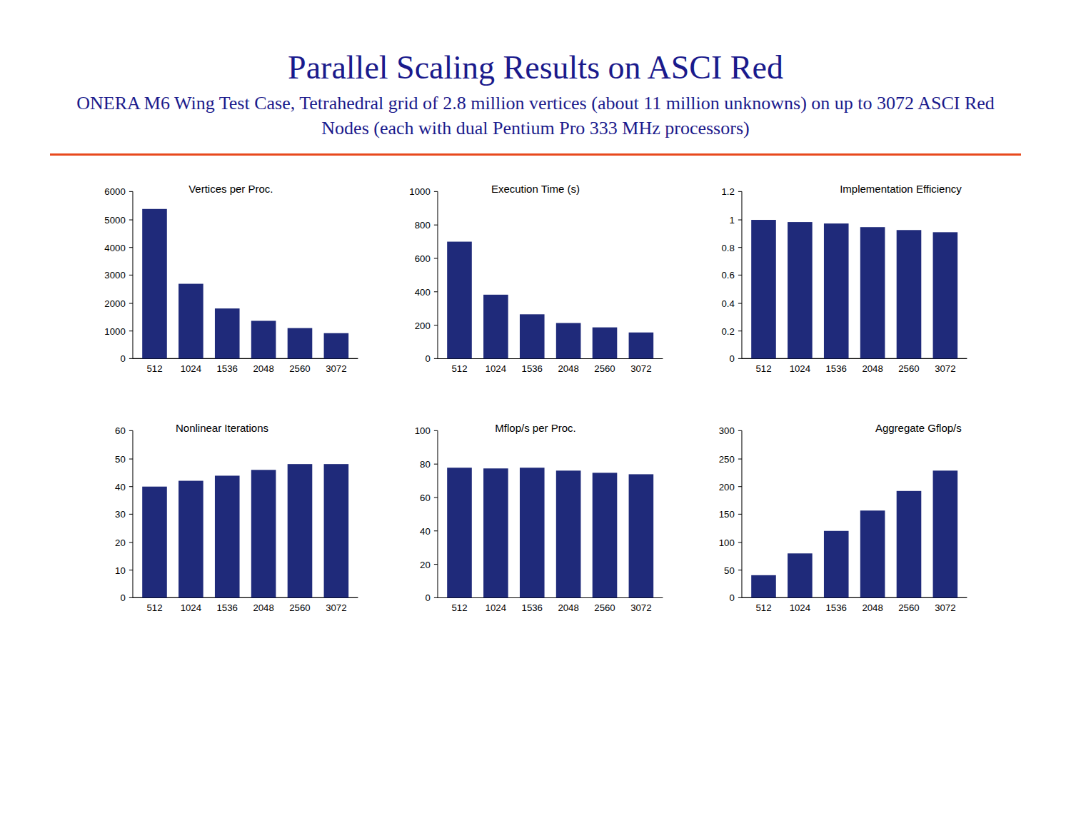Parallel Scaling Results on ASCI Red
ONERA M6 Wing Test Case, Tetrahedral grid of 2.8 million vertices (about 11 million unknowns) on up to 3072 ASCI Red Nodes (each with dual Pentium Pro 333 MHz processors)
0 1000 2000 3000 4000 5000 6000 512 1024 1536 2048 2560 3072
Vertices per Proc.
0 200 400 600 800 1000 512 1024 1536 2048 2560 3072
Execution Time (s)
0 0.2 0.4 0.6 0.8 1 1.2 512 1024 1536 2048 2560 3072
Implementation Efficiency
0 10 20 30 40 50 60 512 1024 1536 2048 2560 3072
Nonlinear Iterations
0 20 40 60 80 100 512 1024 1536 2048 2560 3072
Mflop/s per Proc.
0 50 100 150 200 250 300 512 1024 1536 2048 2560 3072
Aggregate Gflop/s